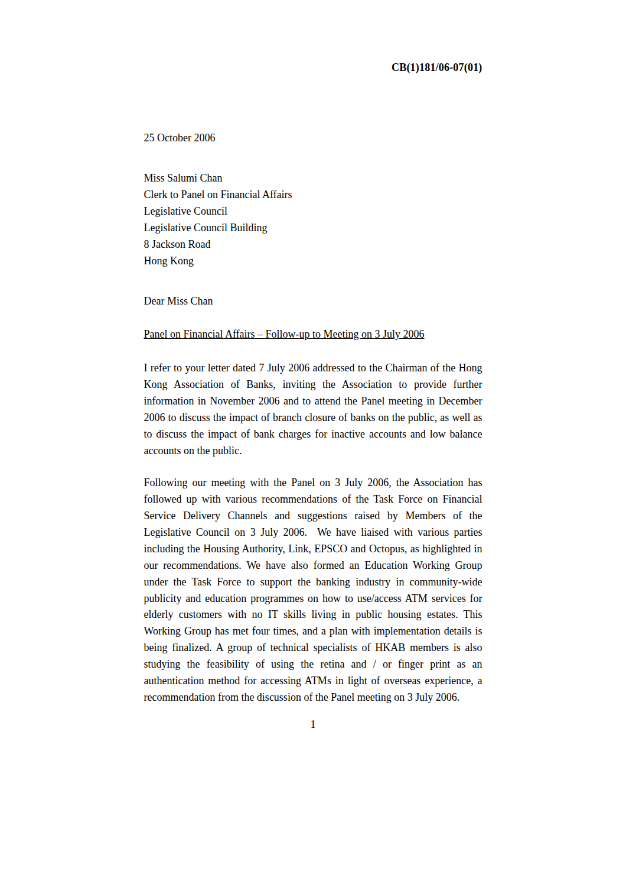CB(1)181/06-07(01)
25 October 2006
Miss Salumi Chan
Clerk to Panel on Financial Affairs
Legislative Council
Legislative Council Building
8 Jackson Road
Hong Kong
Dear Miss Chan
Panel on Financial Affairs – Follow-up to Meeting on 3 July 2006
I refer to your letter dated 7 July 2006 addressed to the Chairman of the Hong Kong Association of Banks, inviting the Association to provide further information in November 2006 and to attend the Panel meeting in December 2006 to discuss the impact of branch closure of banks on the public, as well as to discuss the impact of bank charges for inactive accounts and low balance accounts on the public.
Following our meeting with the Panel on 3 July 2006, the Association has followed up with various recommendations of the Task Force on Financial Service Delivery Channels and suggestions raised by Members of the Legislative Council on 3 July 2006. We have liaised with various parties including the Housing Authority, Link, EPSCO and Octopus, as highlighted in our recommendations. We have also formed an Education Working Group under the Task Force to support the banking industry in community-wide publicity and education programmes on how to use/access ATM services for elderly customers with no IT skills living in public housing estates. This Working Group has met four times, and a plan with implementation details is being finalized. A group of technical specialists of HKAB members is also studying the feasibility of using the retina and / or finger print as an authentication method for accessing ATMs in light of overseas experience, a recommendation from the discussion of the Panel meeting on 3 July 2006.
1